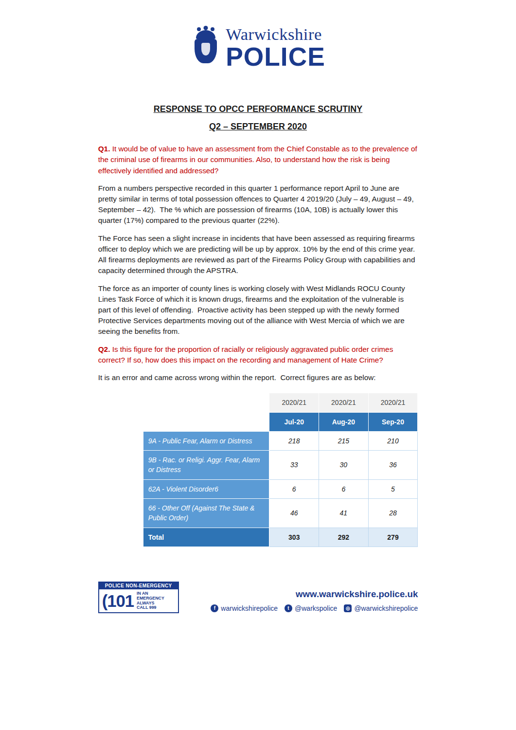Warwickshire POLICE
RESPONSE TO OPCC PERFORMANCE SCRUTINY
Q2 – SEPTEMBER 2020
Q1. It would be of value to have an assessment from the Chief Constable as to the prevalence of the criminal use of firearms in our communities. Also, to understand how the risk is being effectively identified and addressed?
From a numbers perspective recorded in this quarter 1 performance report April to June are pretty similar in terms of total possession offences to Quarter 4 2019/20 (July – 49, August – 49, September – 42). The % which are possession of firearms (10A, 10B) is actually lower this quarter (17%) compared to the previous quarter (22%).
The Force has seen a slight increase in incidents that have been assessed as requiring firearms officer to deploy which we are predicting will be up by approx. 10% by the end of this crime year. All firearms deployments are reviewed as part of the Firearms Policy Group with capabilities and capacity determined through the APSTRA.
The force as an importer of county lines is working closely with West Midlands ROCU County Lines Task Force of which it is known drugs, firearms and the exploitation of the vulnerable is part of this level of offending. Proactive activity has been stepped up with the newly formed Protective Services departments moving out of the alliance with West Mercia of which we are seeing the benefits from.
Q2. Is this figure for the proportion of racially or religiously aggravated public order crimes correct? If so, how does this impact on the recording and management of Hate Crime?
It is an error and came across wrong within the report. Correct figures are as below:
| | 2020/21 | 2020/21 | 2020/21 |
| | Jul-20 | Aug-20 | Sep-20 |
| 9A - Public Fear, Alarm or Distress | 218 | 215 | 210 |
| 9B - Rac. or Religi. Aggr. Fear, Alarm or Distress | 33 | 30 | 36 |
| 62A - Violent Disorder6 | 6 | 6 | 5 |
| 66 - Other Off (Against The State & Public Order) | 46 | 41 | 28 |
| Total | 303 | 292 | 279 |
POLICE NON-EMERGENCY
(101
In an
emergency
always
call 999
www.warwickshire.police.uk
fwarwickshirepolice t@warkspolice ◎@warwickshirepolice